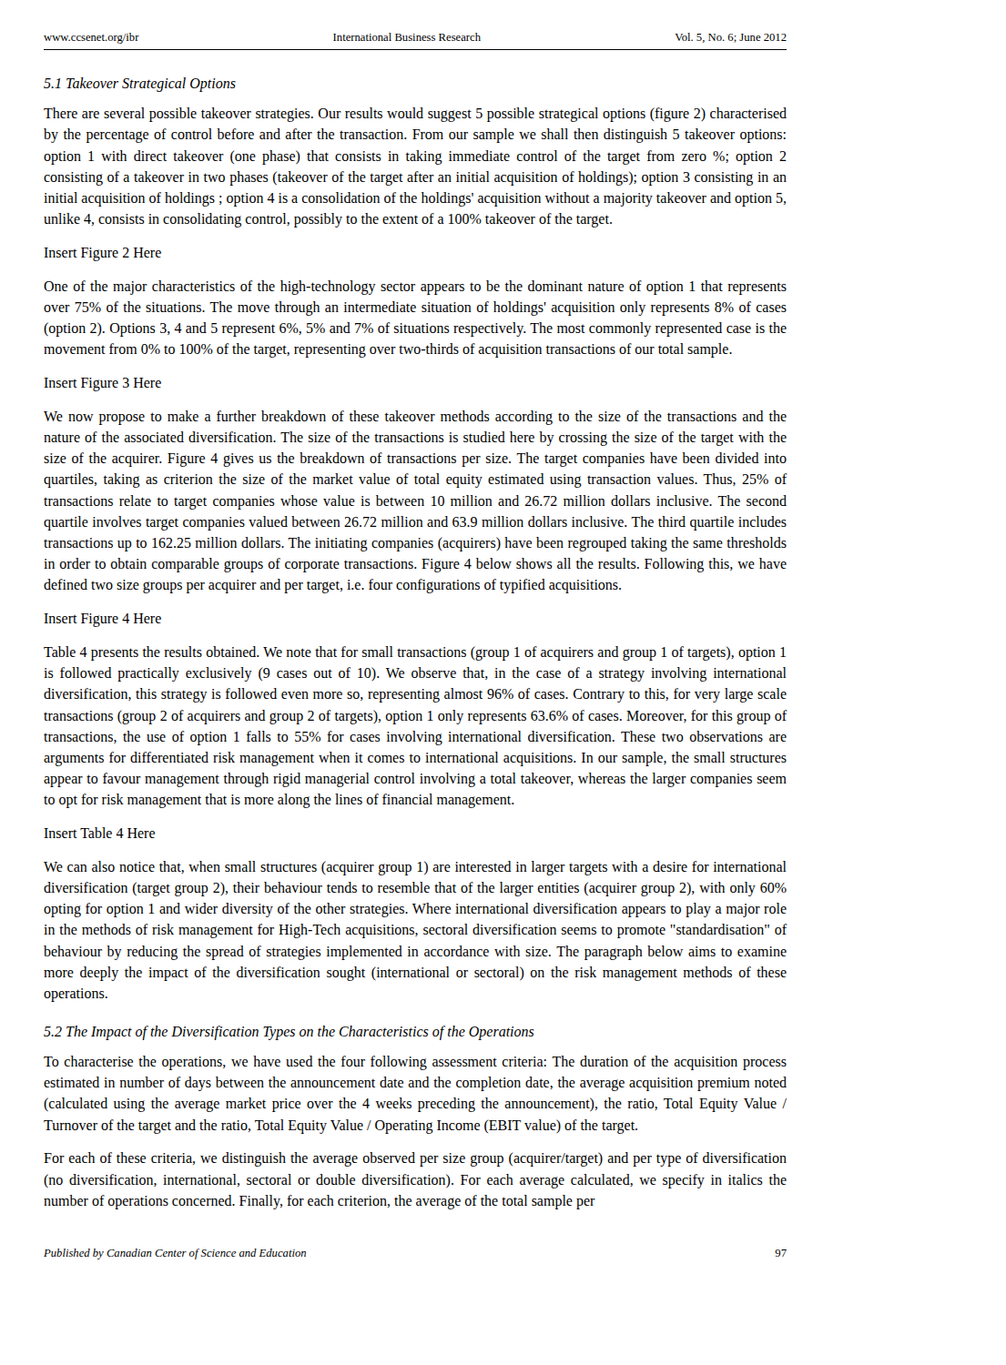www.ccsenet.org/ibr International Business Research Vol. 5, No. 6; June 2012
5.1 Takeover Strategical Options
There are several possible takeover strategies. Our results would suggest 5 possible strategical options (figure 2) characterised by the percentage of control before and after the transaction. From our sample we shall then distinguish 5 takeover options: option 1 with direct takeover (one phase) that consists in taking immediate control of the target from zero %; option 2 consisting of a takeover in two phases (takeover of the target after an initial acquisition of holdings); option 3 consisting in an initial acquisition of holdings ; option 4 is a consolidation of the holdings' acquisition without a majority takeover and option 5, unlike 4, consists in consolidating control, possibly to the extent of a 100% takeover of the target.
Insert Figure 2 Here
One of the major characteristics of the high-technology sector appears to be the dominant nature of option 1 that represents over 75% of the situations. The move through an intermediate situation of holdings' acquisition only represents 8% of cases (option 2). Options 3, 4 and 5 represent 6%, 5% and 7% of situations respectively. The most commonly represented case is the movement from 0% to 100% of the target, representing over two-thirds of acquisition transactions of our total sample.
Insert Figure 3 Here
We now propose to make a further breakdown of these takeover methods according to the size of the transactions and the nature of the associated diversification. The size of the transactions is studied here by crossing the size of the target with the size of the acquirer. Figure 4 gives us the breakdown of transactions per size. The target companies have been divided into quartiles, taking as criterion the size of the market value of total equity estimated using transaction values. Thus, 25% of transactions relate to target companies whose value is between 10 million and 26.72 million dollars inclusive. The second quartile involves target companies valued between 26.72 million and 63.9 million dollars inclusive. The third quartile includes transactions up to 162.25 million dollars. The initiating companies (acquirers) have been regrouped taking the same thresholds in order to obtain comparable groups of corporate transactions. Figure 4 below shows all the results. Following this, we have defined two size groups per acquirer and per target, i.e. four configurations of typified acquisitions.
Insert Figure 4 Here
Table 4 presents the results obtained. We note that for small transactions (group 1 of acquirers and group 1 of targets), option 1 is followed practically exclusively (9 cases out of 10). We observe that, in the case of a strategy involving international diversification, this strategy is followed even more so, representing almost 96% of cases. Contrary to this, for very large scale transactions (group 2 of acquirers and group 2 of targets), option 1 only represents 63.6% of cases. Moreover, for this group of transactions, the use of option 1 falls to 55% for cases involving international diversification. These two observations are arguments for differentiated risk management when it comes to international acquisitions. In our sample, the small structures appear to favour management through rigid managerial control involving a total takeover, whereas the larger companies seem to opt for risk management that is more along the lines of financial management.
Insert Table 4 Here
We can also notice that, when small structures (acquirer group 1) are interested in larger targets with a desire for international diversification (target group 2), their behaviour tends to resemble that of the larger entities (acquirer group 2), with only 60% opting for option 1 and wider diversity of the other strategies. Where international diversification appears to play a major role in the methods of risk management for High-Tech acquisitions, sectoral diversification seems to promote "standardisation" of behaviour by reducing the spread of strategies implemented in accordance with size. The paragraph below aims to examine more deeply the impact of the diversification sought (international or sectoral) on the risk management methods of these operations.
5.2 The Impact of the Diversification Types on the Characteristics of the Operations
To characterise the operations, we have used the four following assessment criteria: The duration of the acquisition process estimated in number of days between the announcement date and the completion date, the average acquisition premium noted (calculated using the average market price over the 4 weeks preceding the announcement), the ratio, Total Equity Value / Turnover of the target and the ratio, Total Equity Value / Operating Income (EBIT value) of the target.
For each of these criteria, we distinguish the average observed per size group (acquirer/target) and per type of diversification (no diversification, international, sectoral or double diversification). For each average calculated, we specify in italics the number of operations concerned. Finally, for each criterion, the average of the total sample per
Published by Canadian Center of Science and Education 97